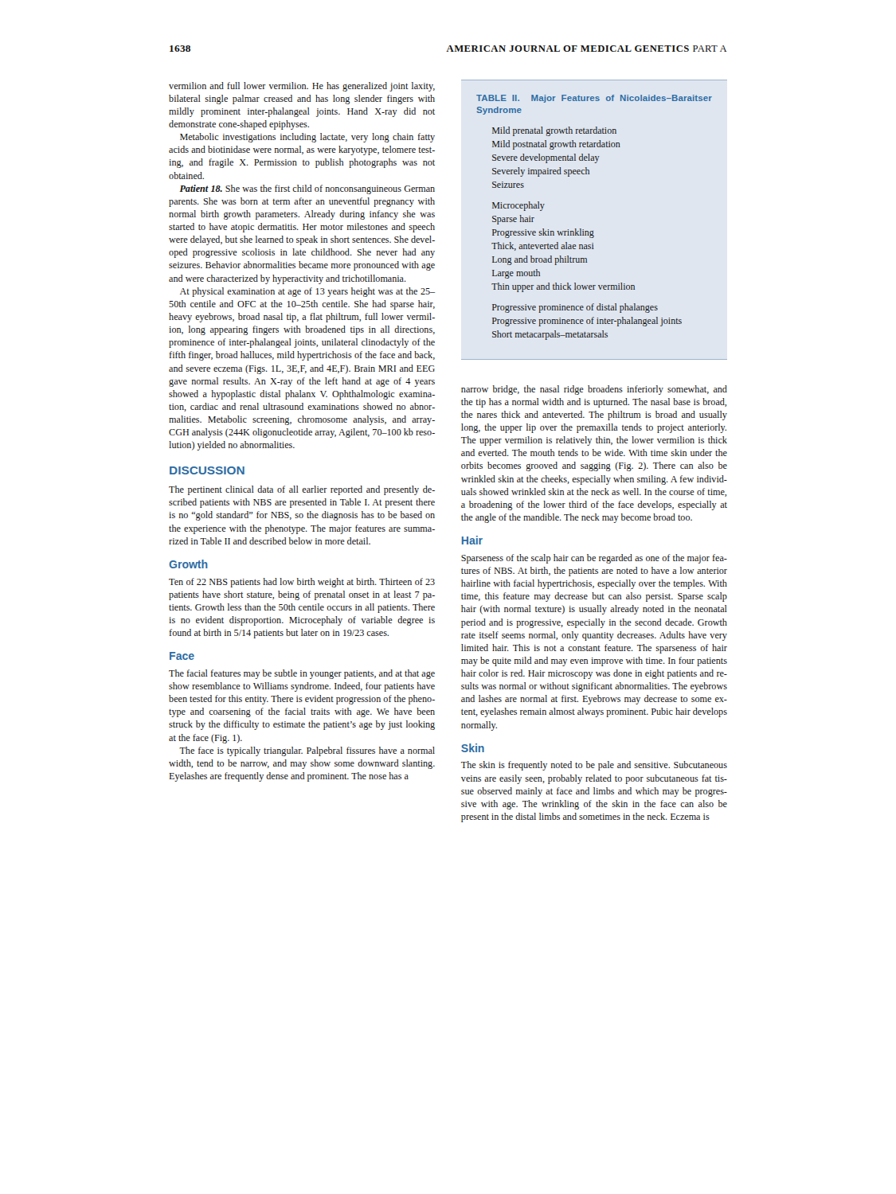1638 AMERICAN JOURNAL OF MEDICAL GENETICS PART A
vermilion and full lower vermilion. He has generalized joint laxity, bilateral single palmar creased and has long slender fingers with mildly prominent inter-phalangeal joints. Hand X-ray did not demonstrate cone-shaped epiphyses.
Metabolic investigations including lactate, very long chain fatty acids and biotinidase were normal, as were karyotype, telomere testing, and fragile X. Permission to publish photographs was not obtained.
Patient 18. She was the first child of nonconsanguineous German parents. She was born at term after an uneventful pregnancy with normal birth growth parameters. Already during infancy she was started to have atopic dermatitis. Her motor milestones and speech were delayed, but she learned to speak in short sentences. She developed progressive scoliosis in late childhood. She never had any seizures. Behavior abnormalities became more pronounced with age and were characterized by hyperactivity and trichotillomania.
At physical examination at age of 13 years height was at the 25–50th centile and OFC at the 10–25th centile. She had sparse hair, heavy eyebrows, broad nasal tip, a flat philtrum, full lower vermilion, long appearing fingers with broadened tips in all directions, prominence of inter-phalangeal joints, unilateral clinodactyly of the fifth finger, broad halluces, mild hypertrichosis of the face and back, and severe eczema (Figs. 1L, 3E,F, and 4E,F). Brain MRI and EEG gave normal results. An X-ray of the left hand at age of 4 years showed a hypoplastic distal phalanx V. Ophthalmologic examination, cardiac and renal ultrasound examinations showed no abnormalities. Metabolic screening, chromosome analysis, and array-CGH analysis (244K oligonucleotide array, Agilent, 70–100 kb resolution) yielded no abnormalities.
DISCUSSION
The pertinent clinical data of all earlier reported and presently described patients with NBS are presented in Table I. At present there is no “gold standard” for NBS, so the diagnosis has to be based on the experience with the phenotype. The major features are summarized in Table II and described below in more detail.
Growth
Ten of 22 NBS patients had low birth weight at birth. Thirteen of 23 patients have short stature, being of prenatal onset in at least 7 patients. Growth less than the 50th centile occurs in all patients. There is no evident disproportion. Microcephaly of variable degree is found at birth in 5/14 patients but later on in 19/23 cases.
Face
The facial features may be subtle in younger patients, and at that age show resemblance to Williams syndrome. Indeed, four patients have been tested for this entity. There is evident progression of the phenotype and coarsening of the facial traits with age. We have been struck by the difficulty to estimate the patient’s age by just looking at the face (Fig. 1).
The face is typically triangular. Palpebral fissures have a normal width, tend to be narrow, and may show some downward slanting. Eyelashes are frequently dense and prominent. The nose has a
TABLE II. Major Features of Nicolaides–Baraitser Syndrome
Mild prenatal growth retardation
Mild postnatal growth retardation
Severe developmental delay
Severely impaired speech
Seizures
Microcephaly
Sparse hair
Progressive skin wrinkling
Thick, anteverted alae nasi
Long and broad philtrum
Large mouth
Thin upper and thick lower vermilion
Progressive prominence of distal phalanges
Progressive prominence of inter-phalangeal joints
Short metacarpals–metatarsals
narrow bridge, the nasal ridge broadens inferiorly somewhat, and the tip has a normal width and is upturned. The nasal base is broad, the nares thick and anteverted. The philtrum is broad and usually long, the upper lip over the premaxilla tends to project anteriorly. The upper vermilion is relatively thin, the lower vermilion is thick and everted. The mouth tends to be wide. With time skin under the orbits becomes grooved and sagging (Fig. 2). There can also be wrinkled skin at the cheeks, especially when smiling. A few individuals showed wrinkled skin at the neck as well. In the course of time, a broadening of the lower third of the face develops, especially at the angle of the mandible. The neck may become broad too.
Hair
Sparseness of the scalp hair can be regarded as one of the major features of NBS. At birth, the patients are noted to have a low anterior hairline with facial hypertrichosis, especially over the temples. With time, this feature may decrease but can also persist. Sparse scalp hair (with normal texture) is usually already noted in the neonatal period and is progressive, especially in the second decade. Growth rate itself seems normal, only quantity decreases. Adults have very limited hair. This is not a constant feature. The sparseness of hair may be quite mild and may even improve with time. In four patients hair color is red. Hair microscopy was done in eight patients and results was normal or without significant abnormalities. The eyebrows and lashes are normal at first. Eyebrows may decrease to some extent, eyelashes remain almost always prominent. Pubic hair develops normally.
Skin
The skin is frequently noted to be pale and sensitive. Subcutaneous veins are easily seen, probably related to poor subcutaneous fat tissue observed mainly at face and limbs and which may be progressive with age. The wrinkling of the skin in the face can also be present in the distal limbs and sometimes in the neck. Eczema is